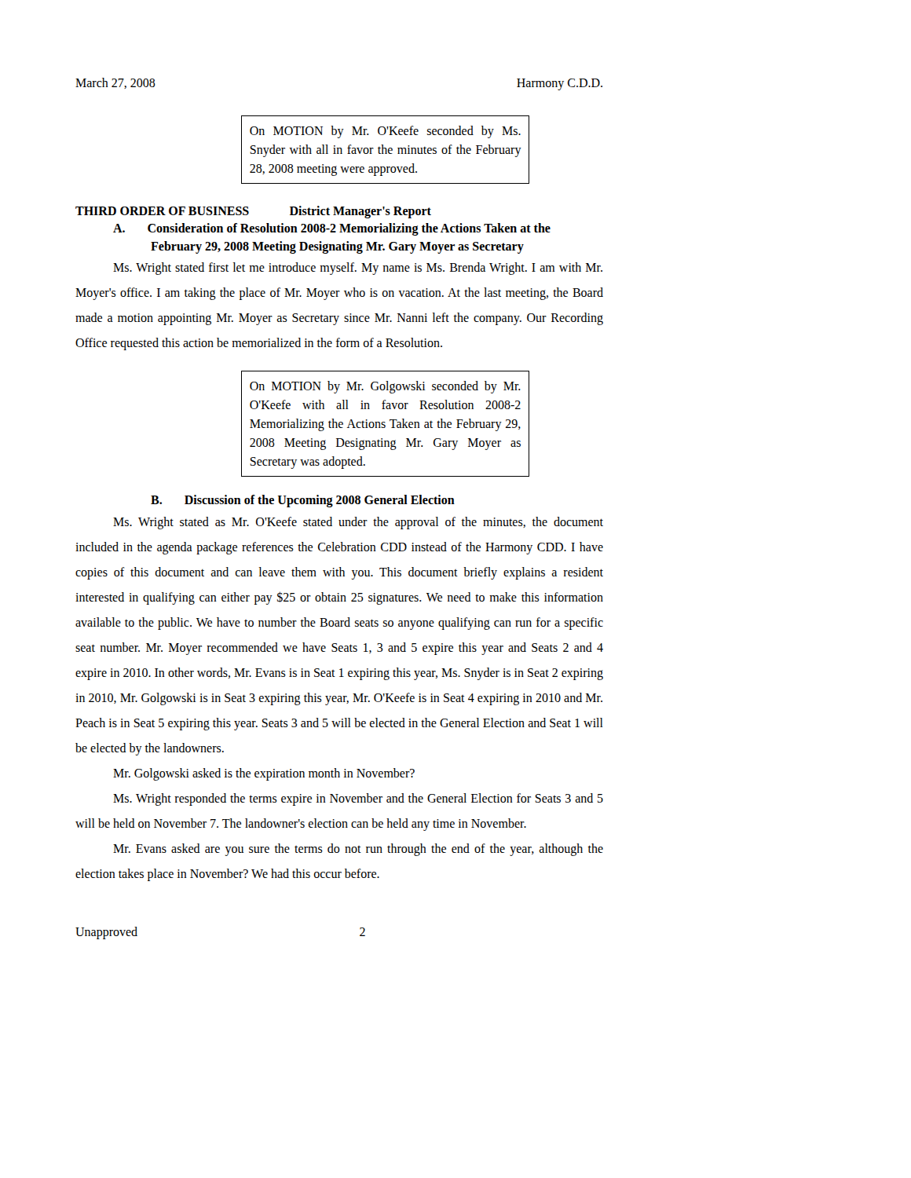March 27, 2008 Harmony C.D.D.
On MOTION by Mr. O'Keefe seconded by Ms. Snyder with all in favor the minutes of the February 28, 2008 meeting were approved.
THIRD ORDER OF BUSINESS District Manager's Report
A. Consideration of Resolution 2008-2 Memorializing the Actions Taken at the February 29, 2008 Meeting Designating Mr. Gary Moyer as Secretary
Ms. Wright stated first let me introduce myself. My name is Ms. Brenda Wright. I am with Mr. Moyer's office. I am taking the place of Mr. Moyer who is on vacation. At the last meeting, the Board made a motion appointing Mr. Moyer as Secretary since Mr. Nanni left the company. Our Recording Office requested this action be memorialized in the form of a Resolution.
On MOTION by Mr. Golgowski seconded by Mr. O'Keefe with all in favor Resolution 2008-2 Memorializing the Actions Taken at the February 29, 2008 Meeting Designating Mr. Gary Moyer as Secretary was adopted.
B. Discussion of the Upcoming 2008 General Election
Ms. Wright stated as Mr. O'Keefe stated under the approval of the minutes, the document included in the agenda package references the Celebration CDD instead of the Harmony CDD. I have copies of this document and can leave them with you. This document briefly explains a resident interested in qualifying can either pay $25 or obtain 25 signatures. We need to make this information available to the public. We have to number the Board seats so anyone qualifying can run for a specific seat number. Mr. Moyer recommended we have Seats 1, 3 and 5 expire this year and Seats 2 and 4 expire in 2010. In other words, Mr. Evans is in Seat 1 expiring this year, Ms. Snyder is in Seat 2 expiring in 2010, Mr. Golgowski is in Seat 3 expiring this year, Mr. O'Keefe is in Seat 4 expiring in 2010 and Mr. Peach is in Seat 5 expiring this year. Seats 3 and 5 will be elected in the General Election and Seat 1 will be elected by the landowners.
Mr. Golgowski asked is the expiration month in November?
Ms. Wright responded the terms expire in November and the General Election for Seats 3 and 5 will be held on November 7. The landowner's election can be held any time in November.
Mr. Evans asked are you sure the terms do not run through the end of the year, although the election takes place in November? We had this occur before.
Unapproved 2